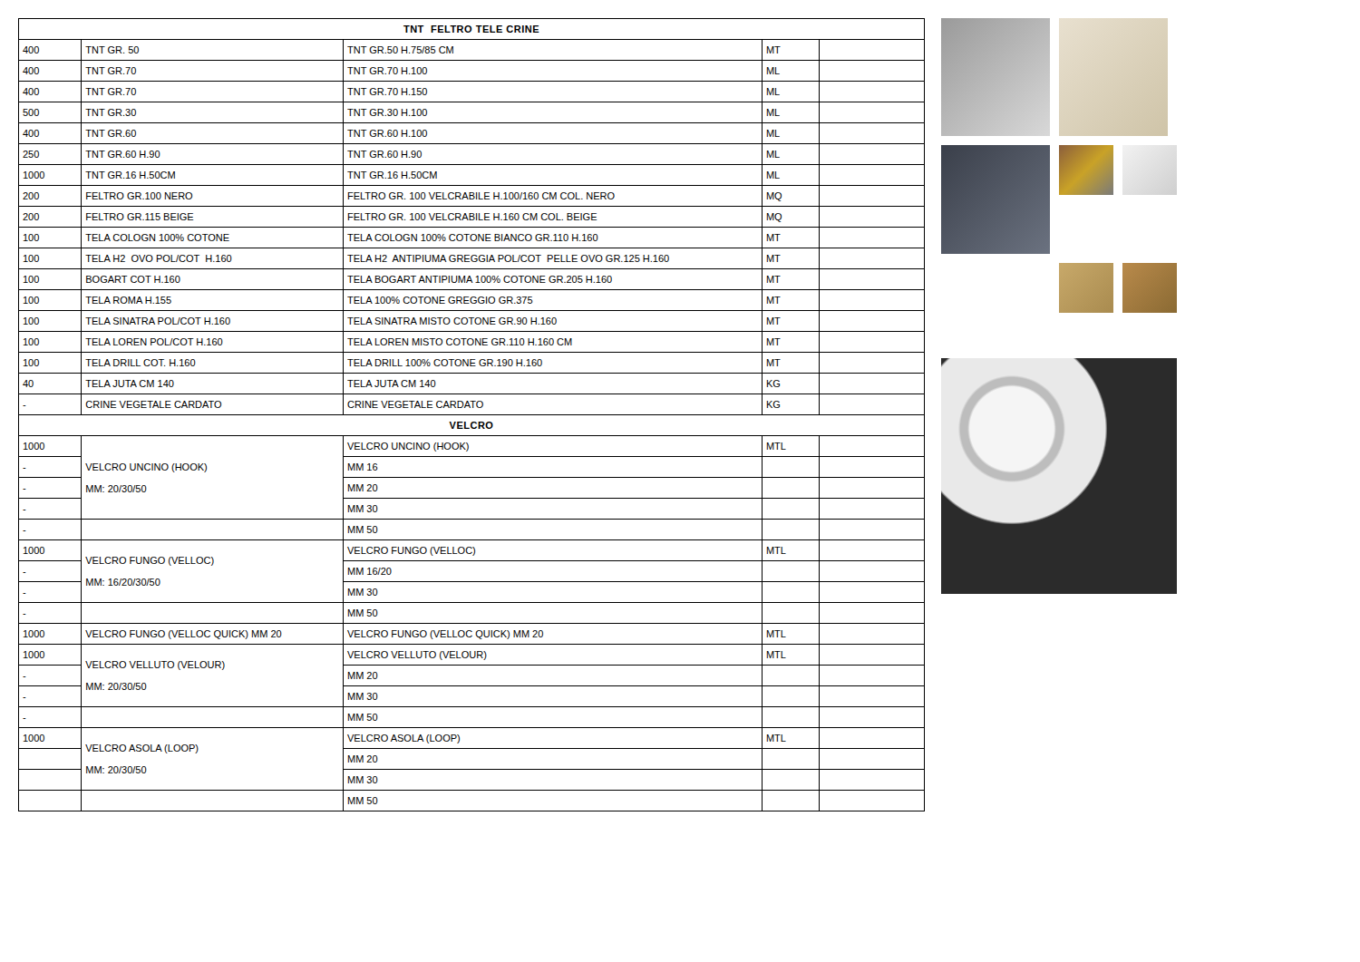| TNT FELTRO TELE CRINE |
| 400 | TNT GR. 50 | TNT GR.50 H.75/85 CM | MT | |
| 400 | TNT GR.70 | TNT GR.70 H.100 | ML | |
| 400 | TNT GR.70 | TNT GR.70 H.150 | ML | |
| 500 | TNT GR.30 | TNT GR.30 H.100 | ML | |
| 400 | TNT GR.60 | TNT GR.60 H.100 | ML | |
| 250 | TNT GR.60 H.90 | TNT GR.60 H.90 | ML | |
| 1000 | TNT GR.16 H.50CM | TNT GR.16 H.50CM | ML | |
| 200 | FELTRO GR.100 NERO | FELTRO GR. 100 VELCRABILE H.100/160 CM COL. NERO | MQ | |
| 200 | FELTRO GR.115 BEIGE | FELTRO GR. 100 VELCRABILE H.160 CM COL. BEIGE | MQ | |
| 100 | TELA COLOGN 100% COTONE | TELA COLOGN 100% COTONE BIANCO GR.110 H.160 | MT | |
| 100 | TELA H2 OVO POL/COT H.160 | TELA H2 ANTIPIUMA GREGGIA POL/COT PELLE OVO GR.125 H.160 | MT | |
| 100 | BOGART COT H.160 | TELA BOGART ANTIPIUMA 100% COTONE GR.205 H.160 | MT | |
| 100 | TELA ROMA H.155 | TELA 100% COTONE GREGGIO GR.375 | MT | |
| 100 | TELA SINATRA POL/COT H.160 | TELA SINATRA MISTO COTONE GR.90 H.160 | MT | |
| 100 | TELA LOREN POL/COT H.160 | TELA LOREN MISTO COTONE GR.110 H.160 CM | MT | |
| 100 | TELA DRILL COT. H.160 | TELA DRILL 100% COTONE GR.190 H.160 | MT | |
| 40 | TELA JUTA CM 140 | TELA JUTA CM 140 | KG | |
| - | CRINE VEGETALE CARDATO | CRINE VEGETALE CARDATO | KG | |
| VELCRO |
| 1000 | VELCRO UNCINO (HOOK) MM: 20/30/50 | VELCRO UNCINO (HOOK) | MTL | |
| - | MM 16 | | |
| - | MM 20 | | |
| - | MM 30 | | |
| - | | MM 50 | | |
| 1000 | VELCRO FUNGO (VELLOC) MM: 16/20/30/50 | VELCRO FUNGO (VELLOC) | MTL | |
| - | MM 16/20 | | |
| - | MM 30 | | |
| - | | MM 50 | | |
| 1000 | VELCRO FUNGO (VELLOC QUICK) MM 20 | VELCRO FUNGO (VELLOC QUICK) MM 20 | MTL | |
| 1000 | VELCRO VELLUTO (VELOUR) MM: 20/30/50 | VELCRO VELLUTO (VELOUR) | MTL | |
| - | MM 20 | | |
| - | MM 30 | | |
| - | | MM 50 | | |
| 1000 | VELCRO ASOLA (LOOP) MM: 20/30/50 | VELCRO ASOLA (LOOP) | MTL | |
| | MM 20 | | |
| | MM 30 | | |
| | | MM 50 | | |